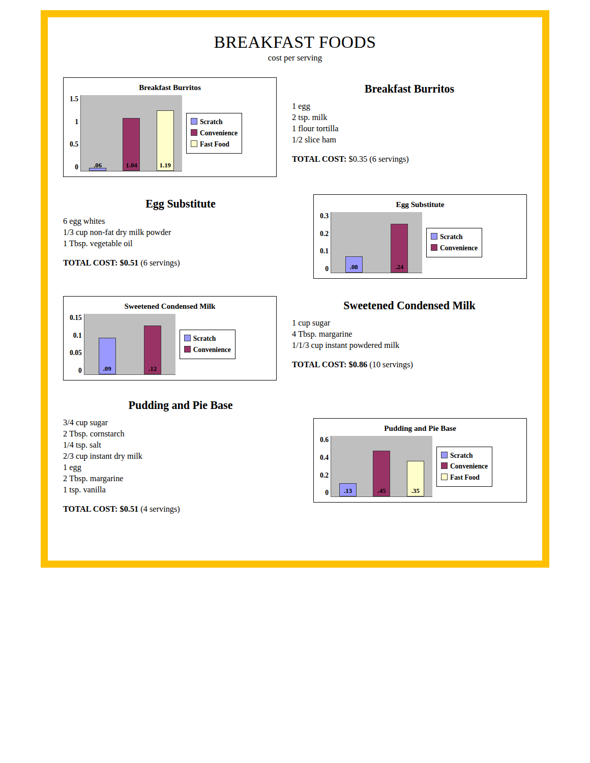BREAKFAST FOODS
cost per serving
Breakfast Burritos
1.5
1
0.5
0
.06
1.04
1.19
Scratch
Convenience
Fast Food
Breakfast Burritos
1 egg
2 tsp. milk
1 flour tortilla
1/2 slice ham
TOTAL COST: $0.35 (6 servings)
Egg Substitute
0.3
0.2
0.1
0
.08
.24
Scratch
Convenience
Egg Substitute
6 egg whites
1/3 cup non-fat dry milk powder
1 Tbsp. vegetable oil
TOTAL COST: $0.51 (6 servings)
Sweetened Condensed Milk
0.15
0.1
0.05
0
.09
.12
Scratch
Convenience
Sweetened Condensed Milk
1 cup sugar
4 Tbsp. margarine
1/1/3 cup instant powdered milk
TOTAL COST: $0.86 (10 servings)
Pudding and Pie Base
0.6
0.4
0.2
0
.13
.45
.35
Scratch
Convenience
Fast Food
Pudding and Pie Base
3/4 cup sugar
2 Tbsp. cornstarch
1/4 tsp. salt
2/3 cup instant dry milk
1 egg
2 Tbsp. margarine
1 tsp. vanilla
TOTAL COST: $0.51 (4 servings)